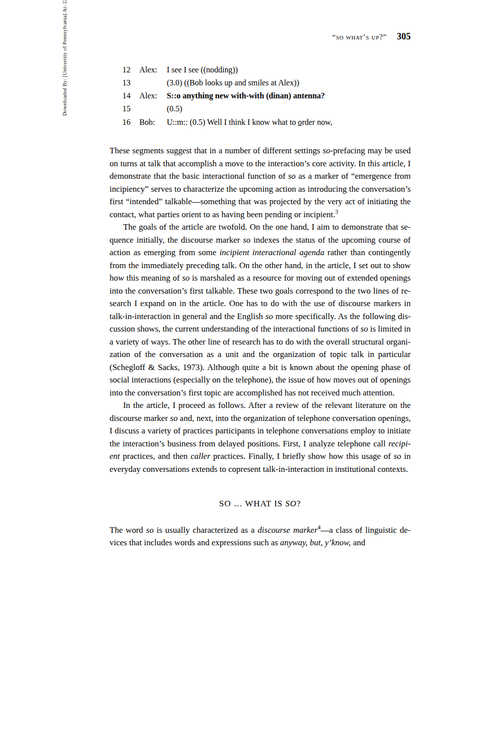Downloaded By: [University of Pennsylvania] At: 22:11 3 September 2008
“so what’s up?”305
12 Alex: I see I see ((nodding))
13 (3.0) ((Bob looks up and smiles at Alex))
14 Alex: S::o anything new with-with (dinan) antenna?
15 (0.5)
16 Bob: U::m:: (0.5) Well I think I know what to order now,
These segments suggest that in a number of different settings so-prefacing may be used on turns at talk that accomplish a move to the interaction’s core activity. In this article, I demonstrate that the basic interactional function of so as a marker of “emergence from incipiency” serves to characterize the upcoming action as introducing the conversation’s first “intended” talkable—something that was projected by the very act of initiating the contact, what parties orient to as having been pending or incipient.3
The goals of the article are twofold. On the one hand, I aim to demonstrate that sequence initially, the discourse marker so indexes the status of the upcoming course of action as emerging from some incipient interactional agenda rather than contingently from the immediately preceding talk. On the other hand, in the article, I set out to show how this meaning of so is marshaled as a resource for moving out of extended openings into the conversation’s first talkable. These two goals correspond to the two lines of research I expand on in the article. One has to do with the use of discourse markers in talk-in-interaction in general and the English so more specifically. As the following discussion shows, the current understanding of the interactional functions of so is limited in a variety of ways. The other line of research has to do with the overall structural organization of the conversation as a unit and the organization of topic talk in particular (Schegloff & Sacks, 1973). Although quite a bit is known about the opening phase of social interactions (especially on the telephone), the issue of how moves out of openings into the conversation’s first topic are accomplished has not received much attention.
In the article, I proceed as follows. After a review of the relevant literature on the discourse marker so and, next, into the organization of telephone conversation openings, I discuss a variety of practices participants in telephone conversations employ to initiate the interaction’s business from delayed positions. First, I analyze telephone call recipient practices, and then caller practices. Finally, I briefly show how this usage of so in everyday conversations extends to copresent talk-in-interaction in institutional contexts.
SO … WHAT IS SO?
The word so is usually characterized as a discourse marker4—a class of linguistic devices that includes words and expressions such as anyway, but, y’know, and